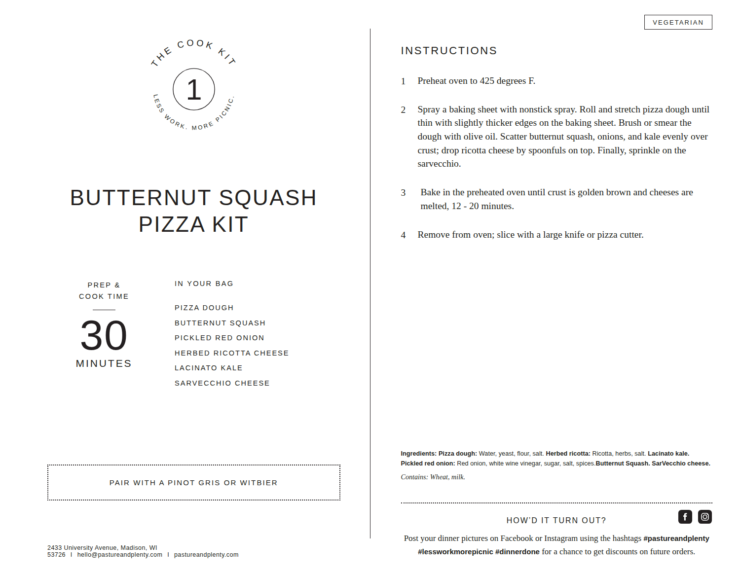THE COOK KIT LESS WORK. MORE PICNIC. 1
Butternut Squash
Pizza Kit
Prep &
Cook Time
30
Minutes
In Your Bag
Pizza Dough
Butternut Squash
Pickled Red Onion
Herbed Ricotta Cheese
Lacinato Kale
Sarvecchio Cheese
Pair with a Pinot Gris or Witbier
2433 University Avenue, Madison, WI 53726 I hello@pastureandplenty.com I pastureandplenty.com
Vegetarian
Instructions
Preheat oven to 425 degrees F.
Spray a baking sheet with nonstick spray. Roll and stretch pizza dough until thin with slightly thicker edges on the baking sheet. Brush or smear the dough with olive oil. Scatter butternut squash, onions, and kale evenly over crust; drop ricotta cheese by spoonfuls on top. Finally, sprinkle on the sarvecchio.
Bake in the preheated oven until crust is golden brown and cheeses are melted, 12 - 20 minutes.
Remove from oven; slice with a large knife or pizza cutter.
Ingredients: Pizza dough: Water, yeast, flour, salt. Herbed ricotta: Ricotta, herbs, salt. Lacinato kale. Pickled red onion: Red onion, white wine vinegar, sugar, salt, spices.Butternut Squash. SarVecchio cheese.
Contains: Wheat, milk.
How’d It Turn Out?
Post your dinner pictures on Facebook or Instagram using the hashtags #pastureandplenty
#lessworkmorepicnic #dinnerdone for a chance to get discounts on future orders.